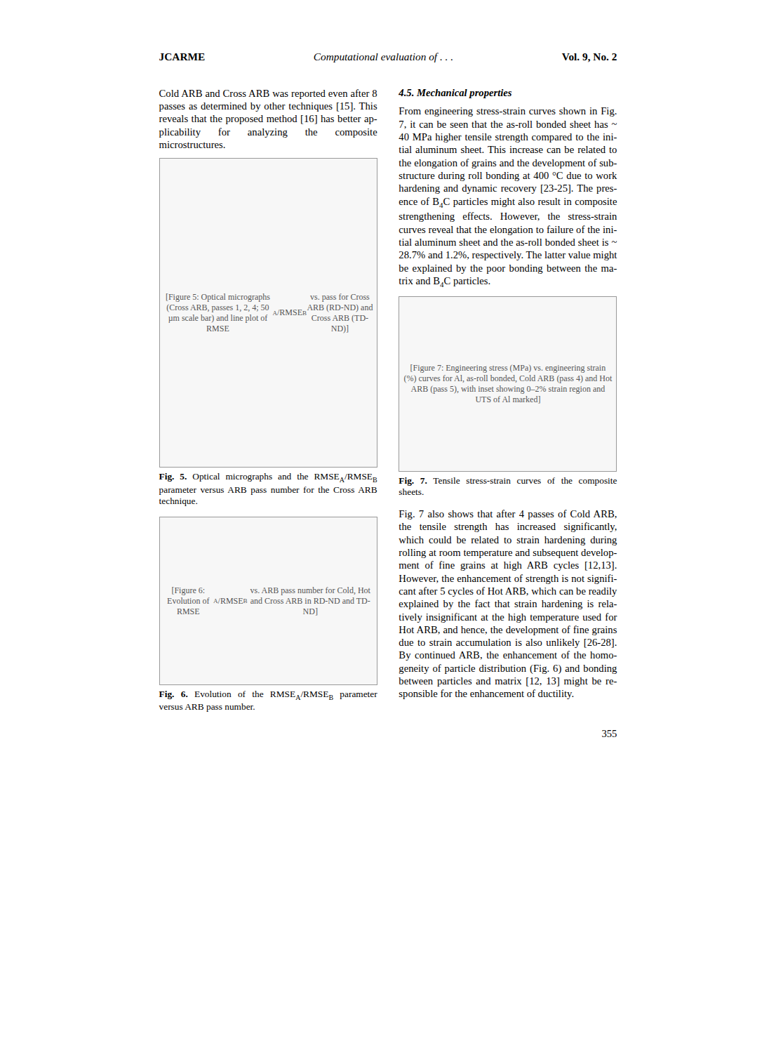JCARME Computational evaluation of . . . Vol. 9, No. 2
Cold ARB and Cross ARB was reported even after 8 passes as determined by other techniques [15]. This reveals that the proposed method [16] has better applicability for analyzing the composite microstructures.
[Figure 5: Optical micrographs (Cross ARB, passes 1, 2, 4; 50 µm scale bar) and line plot of RMSEA/RMSEB vs. pass for Cross ARB (RD-ND) and Cross ARB (TD-ND)]
Fig. 5. Optical micrographs and the RMSEA/RMSEB parameter versus ARB pass number for the Cross ARB technique.
[Figure 6: Evolution of RMSEA/RMSEB vs. ARB pass number for Cold, Hot and Cross ARB in RD-ND and TD-ND]
Fig. 6. Evolution of the RMSEA/RMSEB parameter versus ARB pass number.
4.5. Mechanical properties
From engineering stress-strain curves shown in Fig. 7, it can be seen that the as-roll bonded sheet has ~ 40 MPa higher tensile strength compared to the initial aluminum sheet. This increase can be related to the elongation of grains and the development of substructure during roll bonding at 400 °C due to work hardening and dynamic recovery [23-25]. The presence of B4C particles might also result in composite strengthening effects. However, the stress-strain curves reveal that the elongation to failure of the initial aluminum sheet and the as-roll bonded sheet is ~ 28.7% and 1.2%, respectively. The latter value might be explained by the poor bonding between the matrix and B4C particles.
[Figure 7: Engineering stress (MPa) vs. engineering strain (%) curves for Al, as-roll bonded, Cold ARB (pass 4) and Hot ARB (pass 5), with inset showing 0–2% strain region and UTS of Al marked]
Fig. 7. Tensile stress-strain curves of the composite sheets.
Fig. 7 also shows that after 4 passes of Cold ARB, the tensile strength has increased significantly, which could be related to strain hardening during rolling at room temperature and subsequent development of fine grains at high ARB cycles [12,13]. However, the enhancement of strength is not significant after 5 cycles of Hot ARB, which can be readily explained by the fact that strain hardening is relatively insignificant at the high temperature used for Hot ARB, and hence, the development of fine grains due to strain accumulation is also unlikely [26-28]. By continued ARB, the enhancement of the homogeneity of particle distribution (Fig. 6) and bonding between particles and matrix [12, 13] might be responsible for the enhancement of ductility.
355